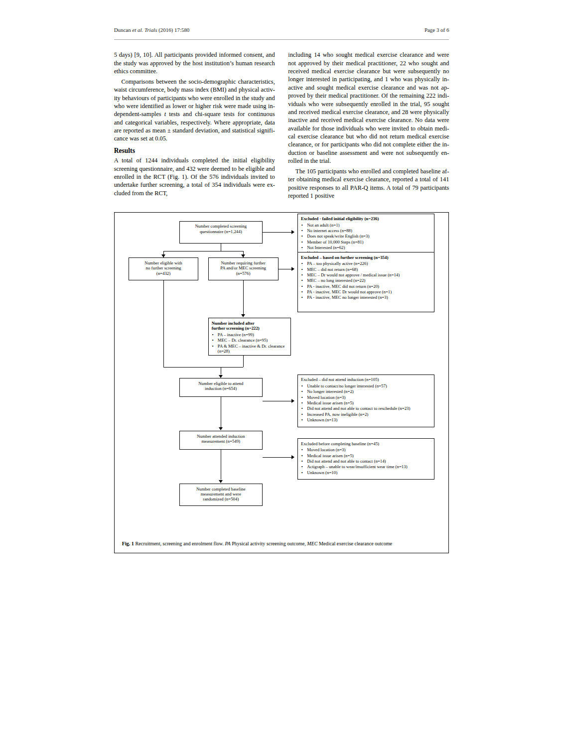Duncan et al. Trials (2016) 17:580
Page 3 of 6
5 days) [9, 10]. All participants provided informed consent, and the study was approved by the host institution’s human research ethics committee.
Comparisons between the socio-demographic characteristics, waist circumference, body mass index (BMI) and physical activity behaviours of participants who were enrolled in the study and who were identified as lower or higher risk were made using independent-samples t tests and chi-square tests for continuous and categorical variables, respectively. Where appropriate, data are reported as mean ± standard deviation, and statistical significance was set at 0.05.
Results
A total of 1244 individuals completed the initial eligibility screening questionnaire, and 432 were deemed to be eligible and enrolled in the RCT (Fig. 1). Of the 576 individuals invited to undertake further screening, a total of 354 individuals were excluded from the RCT,
including 14 who sought medical exercise clearance and were not approved by their medical practitioner, 22 who sought and received medical exercise clearance but were subsequently no longer interested in participating, and 1 who was physically inactive and sought medical exercise clearance and was not approved by their medical practitioner. Of the remaining 222 individuals who were subsequently enrolled in the trial, 95 sought and received medical exercise clearance, and 28 were physically inactive and received medical exercise clearance. No data were available for those individuals who were invited to obtain medical exercise clearance but who did not return medical exercise clearance, or for participants who did not complete either the induction or baseline assessment and were not subsequently enrolled in the trial.
The 105 participants who enrolled and completed baseline after obtaining medical exercise clearance, reported a total of 141 positive responses to all PAR-Q items. A total of 79 participants reported 1 positive
Number completed screening
questionnaire (n=1,244)
Excluded - failed initial eligibility (n=236)
Not an adult (n=1)
No internet access (n=88)
Does not speak/write English (n=3)
Member of 10,000 Steps (n=81)
Not Interested (n=62)
Unable to contact (n=1)
Number eligible with
no further screening
(n=432)
Number requiring further
PA and/or MEC screening
(n=576)
Excluded – based on further screening (n=354)
PA – too physically active (n=226)
MEC – did not return (n=68)
MEC – Dr would not approve / medical issue (n=14)
MEC – no long interested (n=22)
PA - inactive, MEC did not return (n=20)
PA - inactive, MEC Dr would not approve (n=1)
PA - inactive, MEC no longer interested (n=3)
Number included after
further screening (n=222)
PA – inactive (n=99)
MEC – Dr. clearance (n=95)
PA & MEC – inactive & Dr. clearance (n=28)
Number eligible to attend
induction (n=654)
Excluded – did not attend induction (n=105)
Unable to contact/no longer interested (n=57)
No longer interested (n=2)
Moved location (n=3)
Medical issue arisen (n=5)
Did not attend and not able to contact to reschedule (n=23)
Increased PA, now ineligible (n=2)
Unknown (n=13)
Number attended induction
measurement (n=549)
Excluded before completing baseline (n=45)
Moved location (n=3)
Medical issue arisen (n=5)
Did not attend and not able to contact (n=14)
Actigraph – unable to wear/insufficient wear time (n=13)
Unknown (n=10)
Number completed baseline
measurement and were
randomized (n=504)
Fig. 1 Recruitment, screening and enrolment flow. PA Physical activity screening outcome, MEC Medical exercise clearance outcome